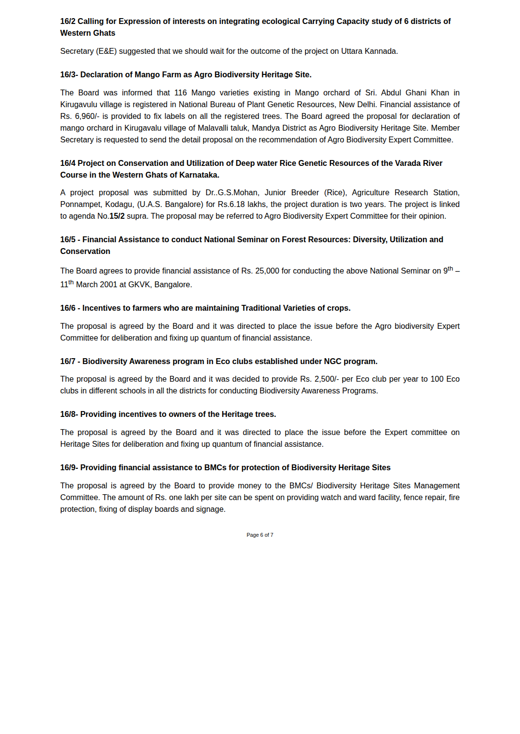16/2 Calling for Expression of interests on integrating ecological Carrying Capacity study of 6 districts of Western Ghats
Secretary (E&E) suggested that we should wait for the outcome of the project on Uttara Kannada.
16/3- Declaration of Mango Farm as Agro Biodiversity Heritage Site.
The Board was informed that 116 Mango varieties existing in Mango orchard of Sri. Abdul Ghani Khan in Kirugavulu village is registered in National Bureau of Plant Genetic Resources, New Delhi. Financial assistance of Rs. 6,960/- is provided to fix labels on all the registered trees. The Board agreed the proposal for declaration of mango orchard in Kirugavalu village of Malavalli taluk, Mandya District as Agro Biodiversity Heritage Site. Member Secretary is requested to send the detail proposal on the recommendation of Agro Biodiversity Expert Committee.
16/4 Project on Conservation and Utilization of Deep water Rice Genetic Resources of the Varada River Course in the Western Ghats of Karnataka.
A project proposal was submitted by Dr..G.S.Mohan, Junior Breeder (Rice), Agriculture Research Station, Ponnampet, Kodagu, (U.A.S. Bangalore) for Rs.6.18 lakhs, the project duration is two years. The project is linked to agenda No.15/2 supra. The proposal may be referred to Agro Biodiversity Expert Committee for their opinion.
16/5 - Financial Assistance to conduct National Seminar on Forest Resources: Diversity, Utilization and Conservation
The Board agrees to provide financial assistance of Rs. 25,000 for conducting the above National Seminar on 9th – 11th March 2001 at GKVK, Bangalore.
16/6 - Incentives to farmers who are maintaining Traditional Varieties of crops.
The proposal is agreed by the Board and it was directed to place the issue before the Agro biodiversity Expert Committee for deliberation and fixing up quantum of financial assistance.
16/7 - Biodiversity Awareness program in Eco clubs established under NGC program.
The proposal is agreed by the Board and it was decided to provide Rs. 2,500/- per Eco club per year to 100 Eco clubs in different schools in all the districts for conducting Biodiversity Awareness Programs.
16/8- Providing incentives to owners of the Heritage trees.
The proposal is agreed by the Board and it was directed to place the issue before the Expert committee on Heritage Sites for deliberation and fixing up quantum of financial assistance.
16/9- Providing financial assistance to BMCs for protection of Biodiversity Heritage Sites
The proposal is agreed by the Board to provide money to the BMCs/ Biodiversity Heritage Sites Management Committee. The amount of Rs. one lakh per site can be spent on providing watch and ward facility, fence repair, fire protection, fixing of display boards and signage.
Page 6 of 7